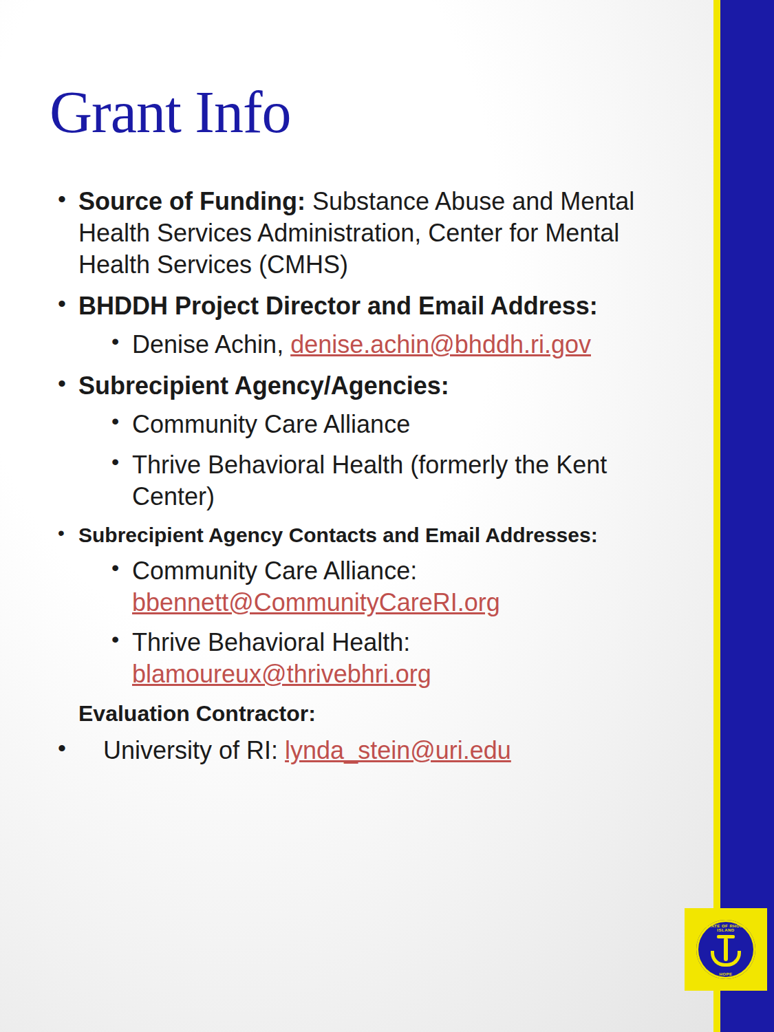Grant Info
Source of Funding: Substance Abuse and Mental Health Services Administration, Center for Mental Health Services (CMHS)
BHDDH Project Director and Email Address:
Denise Achin, denise.achin@bhddh.ri.gov
Subrecipient Agency/Agencies:
Community Care Alliance
Thrive Behavioral Health (formerly the Kent Center)
Subrecipient Agency Contacts and Email Addresses:
Community Care Alliance: bbennett@CommunityCareRI.org
Thrive Behavioral Health: blamoureux@thrivebhri.org
Evaluation Contractor:
University of RI: lynda_stein@uri.edu
STATE OF RHODE ISLAND
HOPE